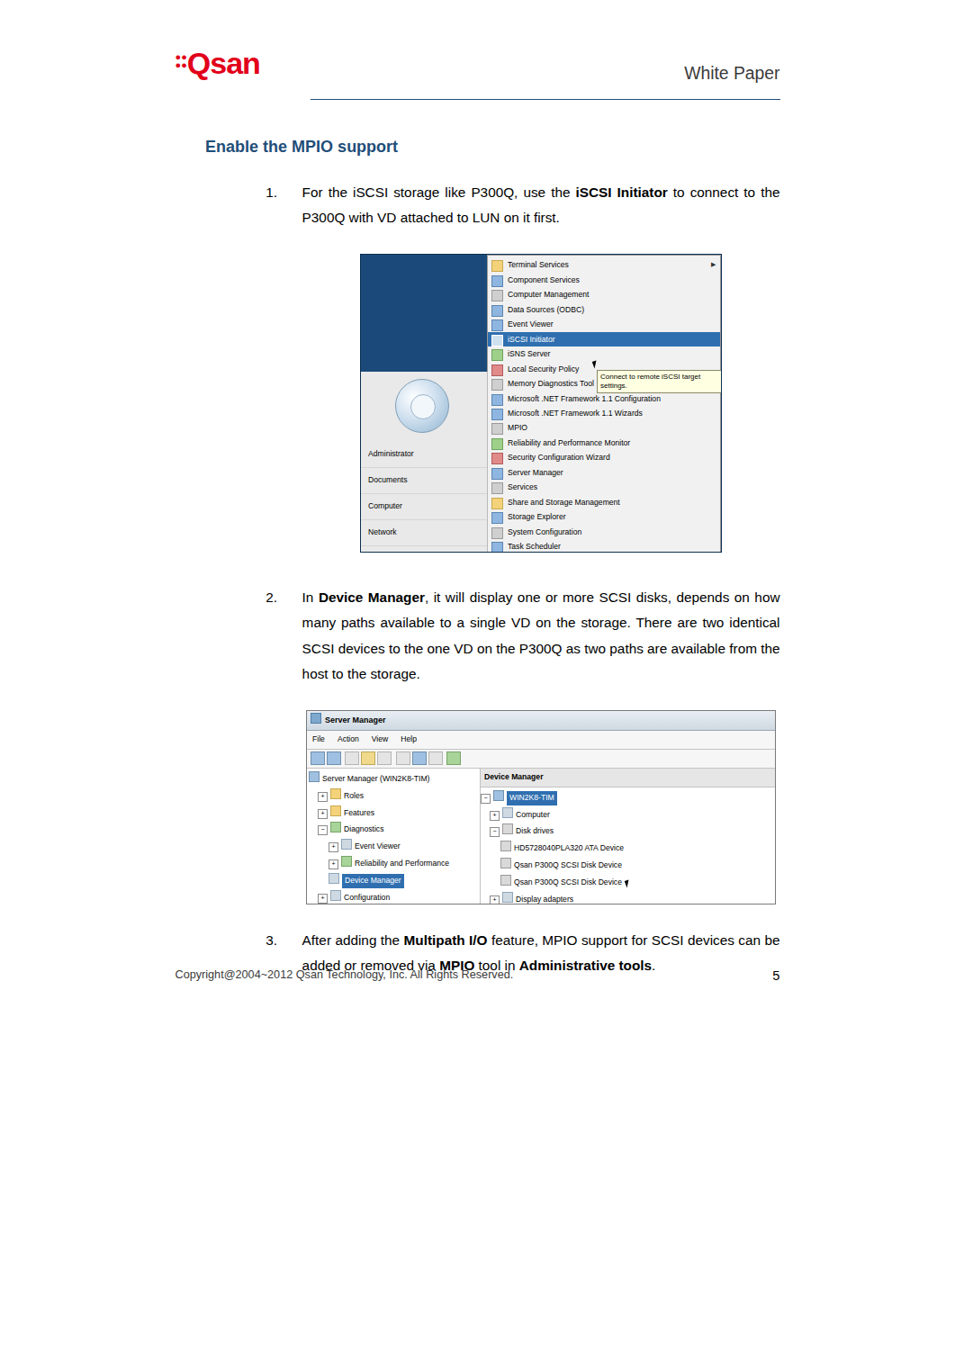●●
●●Qsan
White Paper
Enable the MPIO support
For the iSCSI storage like P300Q, use the iSCSI Initiator to connect to the P300Q with VD attached to LUN on it first.
Terminal Services
Component Services
Computer Management
Data Sources (ODBC)
Event Viewer
iSCSI Initiator
iSNS Server
Local Security Policy
Memory Diagnostics Tool
Microsoft .NET Framework 1.1 Configuration
Microsoft .NET Framework 1.1 Wizards
MPIO
Reliability and Performance Monitor
Security Configuration Wizard
Server Manager
Services
Share and Storage Management
Storage Explorer
System Configuration
Task Scheduler
Windows Firewall with Advanced Security
Windows Server Backup
Connect to remote iSCSI target settings.
Administrator
Documents
Computer
Network
Control Panel
Administrative Tools
Help and Support
Run…
Windows Security
In Device Manager, it will display one or more SCSI disks, depends on how many paths available to a single VD on the storage. There are two identical SCSI devices to the one VD on the P300Q as two paths are available from the host to the storage.
Server Manager
File Action View Help
Server Manager (WIN2K8-TIM)
+ Roles
+ Features
− Diagnostics
+ Event Viewer
+ Reliability and Performance
Device Manager
+ Configuration
+ Storage
Device Manager
− WIN2K8-TIM
+ Computer
− Disk drives
HD5728040PLA320 ATA Device
Qsan P300Q SCSI Disk Device
Qsan P300Q SCSI Disk Device
+ Display adapters
+ DVD/CD-ROM drives
After adding the Multipath I/O feature, MPIO support for SCSI devices can be added or removed via MPIO tool in Administrative tools.
Copyright@2004~2012 Qsan Technology, Inc. All Rights Reserved.
5